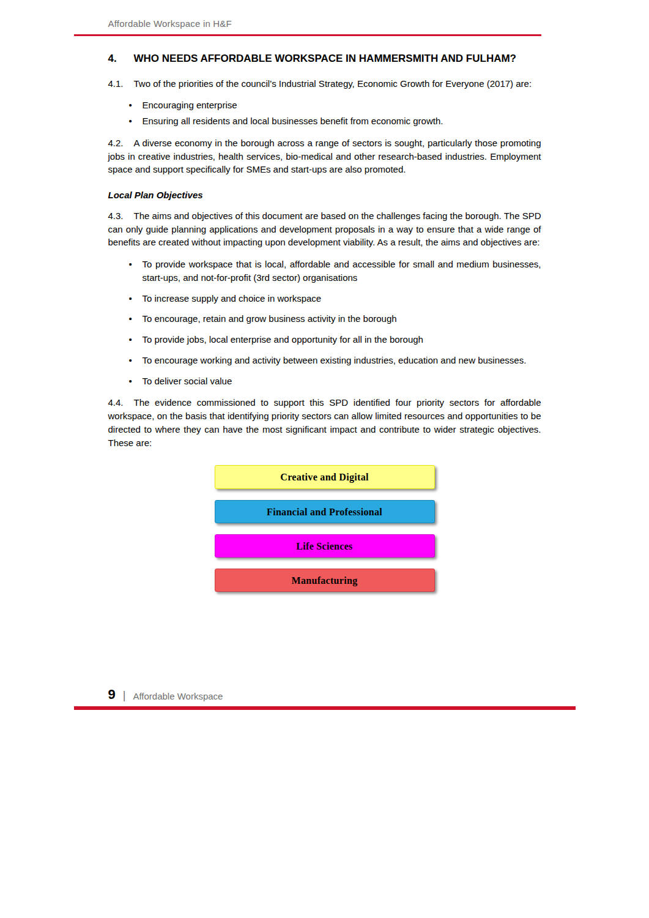Affordable Workspace in H&F
4. WHO NEEDS AFFORDABLE WORKSPACE IN HAMMERSMITH AND FULHAM?
4.1. Two of the priorities of the council’s Industrial Strategy, Economic Growth for Everyone (2017) are:
Encouraging enterprise
Ensuring all residents and local businesses benefit from economic growth.
4.2. A diverse economy in the borough across a range of sectors is sought, particularly those promoting jobs in creative industries, health services, bio-medical and other research-based industries. Employment space and support specifically for SMEs and start-ups are also promoted.
Local Plan Objectives
4.3. The aims and objectives of this document are based on the challenges facing the borough. The SPD can only guide planning applications and development proposals in a way to ensure that a wide range of benefits are created without impacting upon development viability. As a result, the aims and objectives are:
To provide workspace that is local, affordable and accessible for small and medium businesses, start-ups, and not-for-profit (3rd sector) organisations
To increase supply and choice in workspace
To encourage, retain and grow business activity in the borough
To provide jobs, local enterprise and opportunity for all in the borough
To encourage working and activity between existing industries, education and new businesses.
To deliver social value
4.4. The evidence commissioned to support this SPD identified four priority sectors for affordable workspace, on the basis that identifying priority sectors can allow limited resources and opportunities to be directed to where they can have the most significant impact and contribute to wider strategic objectives. These are:
Creative and Digital
Financial and Professional
Life Sciences
Manufacturing
9 | Affordable Workspace